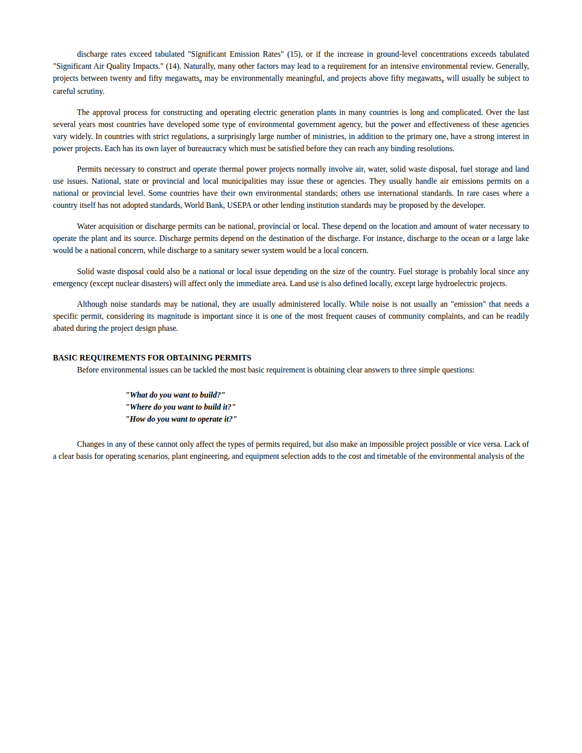discharge rates exceed tabulated "Significant Emission Rates" (15), or if the increase in ground-level concentrations exceeds tabulated "Significant Air Quality Impacts." (14). Naturally, many other factors may lead to a requirement for an intensive environmental review. Generally, projects between twenty and fifty megawattse may be environmentally meaningful, and projects above fifty megawattse will usually be subject to careful scrutiny.
The approval process for constructing and operating electric generation plants in many countries is long and complicated. Over the last several years most countries have developed some type of environmental government agency, but the power and effectiveness of these agencies vary widely. In countries with strict regulations, a surprisingly large number of ministries, in addition to the primary one, have a strong interest in power projects. Each has its own layer of bureaucracy which must be satisfied before they can reach any binding resolutions.
Permits necessary to construct and operate thermal power projects normally involve air, water, solid waste disposal, fuel storage and land use issues. National, state or provincial and local municipalities may issue these or agencies. They usually handle air emissions permits on a national or provincial level. Some countries have their own environmental standards; others use international standards. In rare cases where a country itself has not adopted standards, World Bank, USEPA or other lending institution standards may be proposed by the developer.
Water acquisition or discharge permits can be national, provincial or local. These depend on the location and amount of water necessary to operate the plant and its source. Discharge permits depend on the destination of the discharge. For instance, discharge to the ocean or a large lake would be a national concern, while discharge to a sanitary sewer system would be a local concern.
Solid waste disposal could also be a national or local issue depending on the size of the country. Fuel storage is probably local since any emergency (except nuclear disasters) will affect only the immediate area. Land use is also defined locally, except large hydroelectric projects.
Although noise standards may be national, they are usually administered locally. While noise is not usually an "emission" that needs a specific permit, considering its magnitude is important since it is one of the most frequent causes of community complaints, and can be readily abated during the project design phase.
Basic Requirements for Obtaining Permits
Before environmental issues can be tackled the most basic requirement is obtaining clear answers to three simple questions:
"What do you want to build?"
"Where do you want to build it?"
"How do you want to operate it?"
Changes in any of these cannot only affect the types of permits required, but also make an impossible project possible or vice versa. Lack of a clear basis for operating scenarios, plant engineering, and equipment selection adds to the cost and timetable of the environmental analysis of the